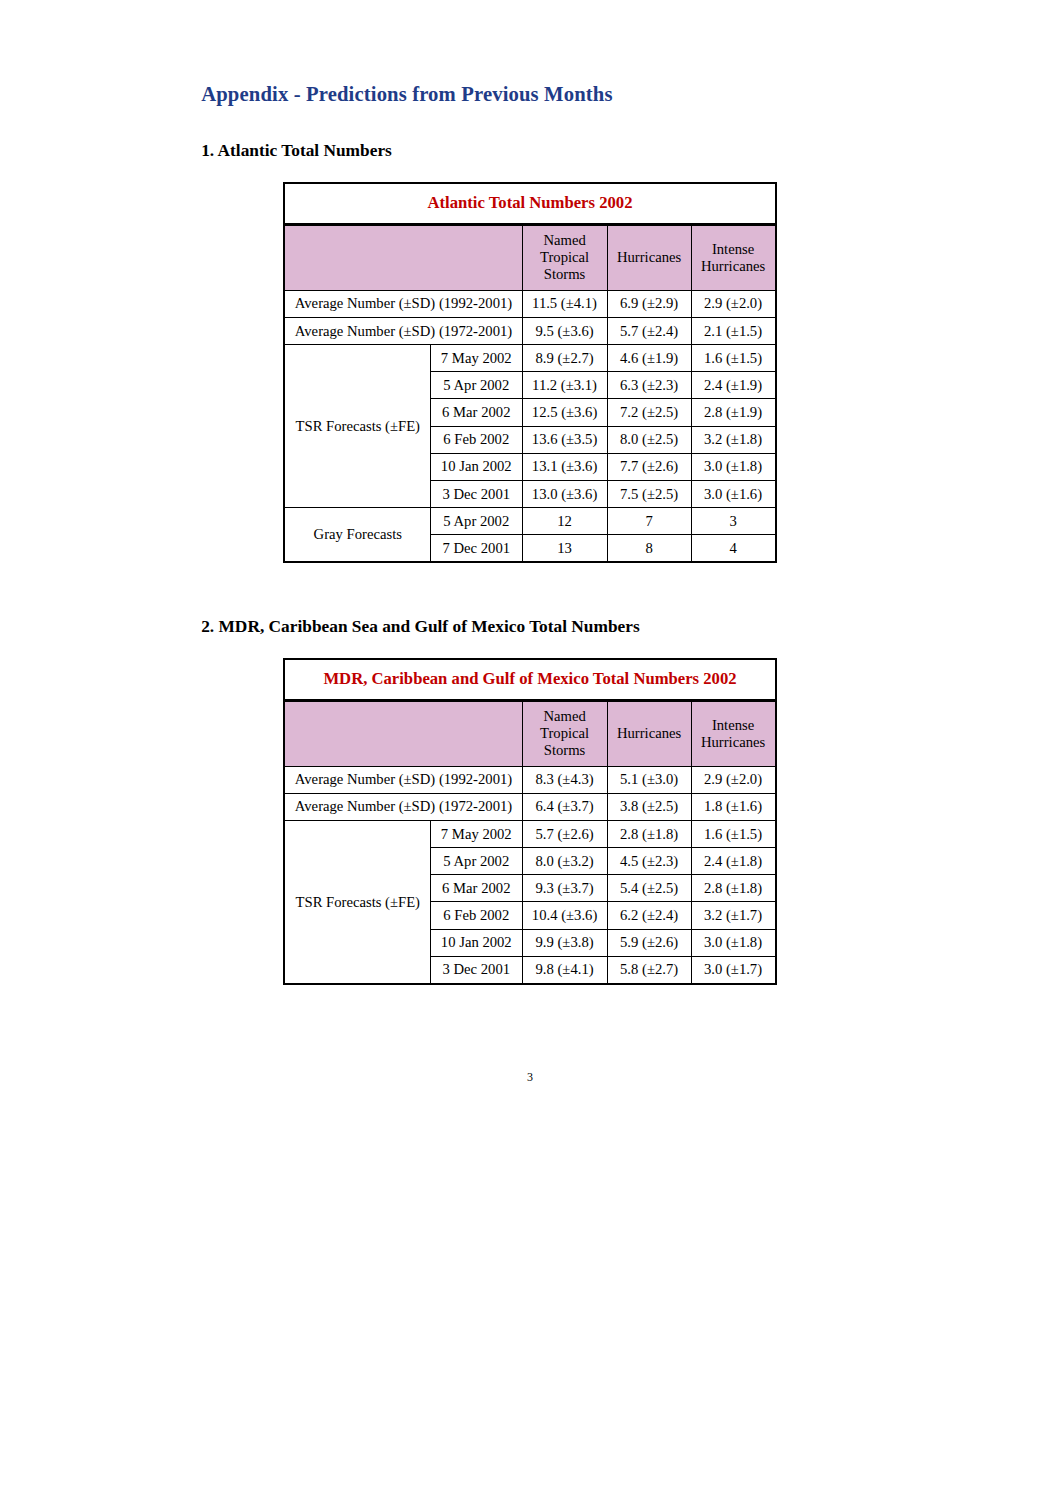Appendix - Predictions from Previous Months
1. Atlantic Total Numbers
Atlantic Total Numbers 2002
| | Named Tropical Storms | Hurricanes | Intense Hurricanes |
| --- | --- | --- | --- |
| Average Number (±SD) (1992-2001) | 11.5 (±4.1) | 6.9 (±2.9) | 2.9 (±2.0) |
| Average Number (±SD) (1972-2001) | 9.5 (±3.6) | 5.7 (±2.4) | 2.1 (±1.5) |
| TSR Forecasts (±FE) | 7 May 2002 | 8.9 (±2.7) | 4.6 (±1.9) | 1.6 (±1.5) |
| 5 Apr 2002 | 11.2 (±3.1) | 6.3 (±2.3) | 2.4 (±1.9) |
| 6 Mar 2002 | 12.5 (±3.6) | 7.2 (±2.5) | 2.8 (±1.9) |
| 6 Feb 2002 | 13.6 (±3.5) | 8.0 (±2.5) | 3.2 (±1.8) |
| 10 Jan 2002 | 13.1 (±3.6) | 7.7 (±2.6) | 3.0 (±1.8) |
| 3 Dec 2001 | 13.0 (±3.6) | 7.5 (±2.5) | 3.0 (±1.6) |
| Gray Forecasts | 5 Apr 2002 | 12 | 7 | 3 |
| 7 Dec 2001 | 13 | 8 | 4 |
2. MDR, Caribbean Sea and Gulf of Mexico Total Numbers
MDR, Caribbean and Gulf of Mexico Total Numbers 2002
| | Named Tropical Storms | Hurricanes | Intense Hurricanes |
| --- | --- | --- | --- |
| Average Number (±SD) (1992-2001) | 8.3 (±4.3) | 5.1 (±3.0) | 2.9 (±2.0) |
| Average Number (±SD) (1972-2001) | 6.4 (±3.7) | 3.8 (±2.5) | 1.8 (±1.6) |
| TSR Forecasts (±FE) | 7 May 2002 | 5.7 (±2.6) | 2.8 (±1.8) | 1.6 (±1.5) |
| 5 Apr 2002 | 8.0 (±3.2) | 4.5 (±2.3) | 2.4 (±1.8) |
| 6 Mar 2002 | 9.3 (±3.7) | 5.4 (±2.5) | 2.8 (±1.8) |
| 6 Feb 2002 | 10.4 (±3.6) | 6.2 (±2.4) | 3.2 (±1.7) |
| 10 Jan 2002 | 9.9 (±3.8) | 5.9 (±2.6) | 3.0 (±1.8) |
| 3 Dec 2001 | 9.8 (±4.1) | 5.8 (±2.7) | 3.0 (±1.7) |
3